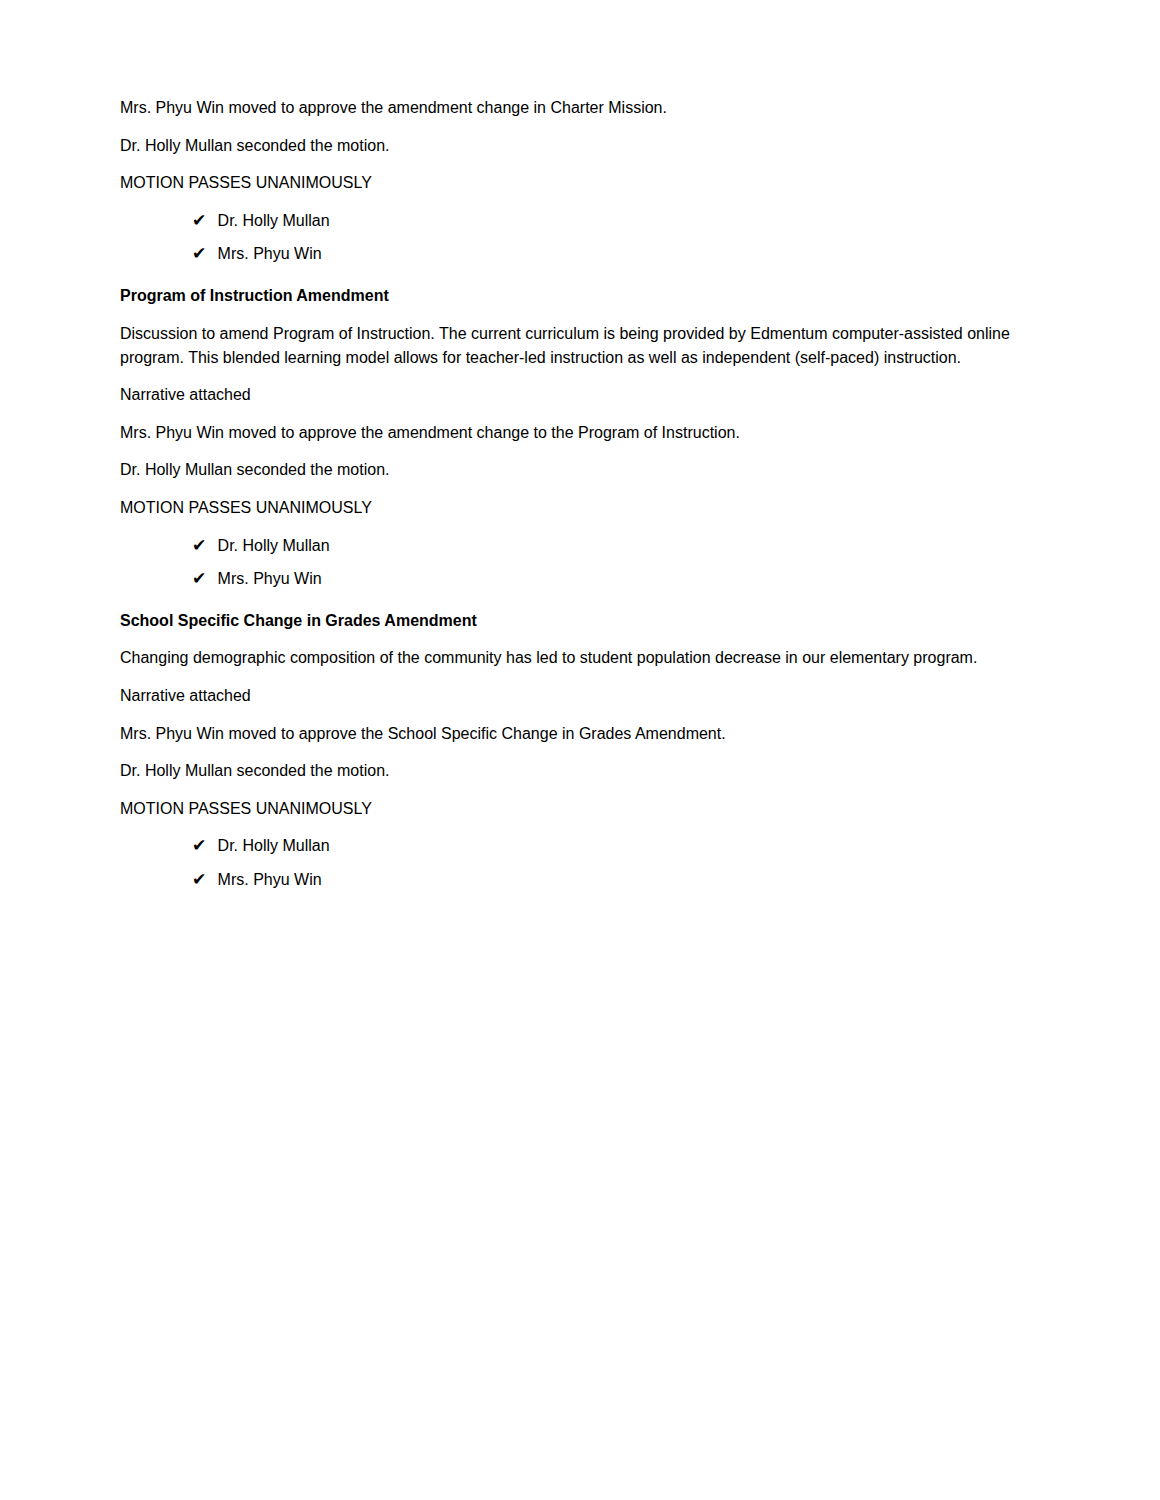Mrs. Phyu Win moved to approve the amendment change in Charter Mission.
Dr. Holly Mullan seconded the motion.
MOTION PASSES UNANIMOUSLY
Dr. Holly Mullan
Mrs. Phyu Win
Program of Instruction Amendment
Discussion to amend Program of Instruction. The current curriculum is being provided by Edmentum computer-assisted online program. This blended learning model allows for teacher-led instruction as well as independent (self-paced) instruction.
Narrative attached
Mrs. Phyu Win moved to approve the amendment change to the Program of Instruction.
Dr. Holly Mullan seconded the motion.
MOTION PASSES UNANIMOUSLY
Dr. Holly Mullan
Mrs. Phyu Win
School Specific Change in Grades Amendment
Changing demographic composition of the community has led to student population decrease in our elementary program.
Narrative attached
Mrs. Phyu Win moved to approve the School Specific Change in Grades Amendment.
Dr. Holly Mullan seconded the motion.
MOTION PASSES UNANIMOUSLY
Dr. Holly Mullan
Mrs. Phyu Win